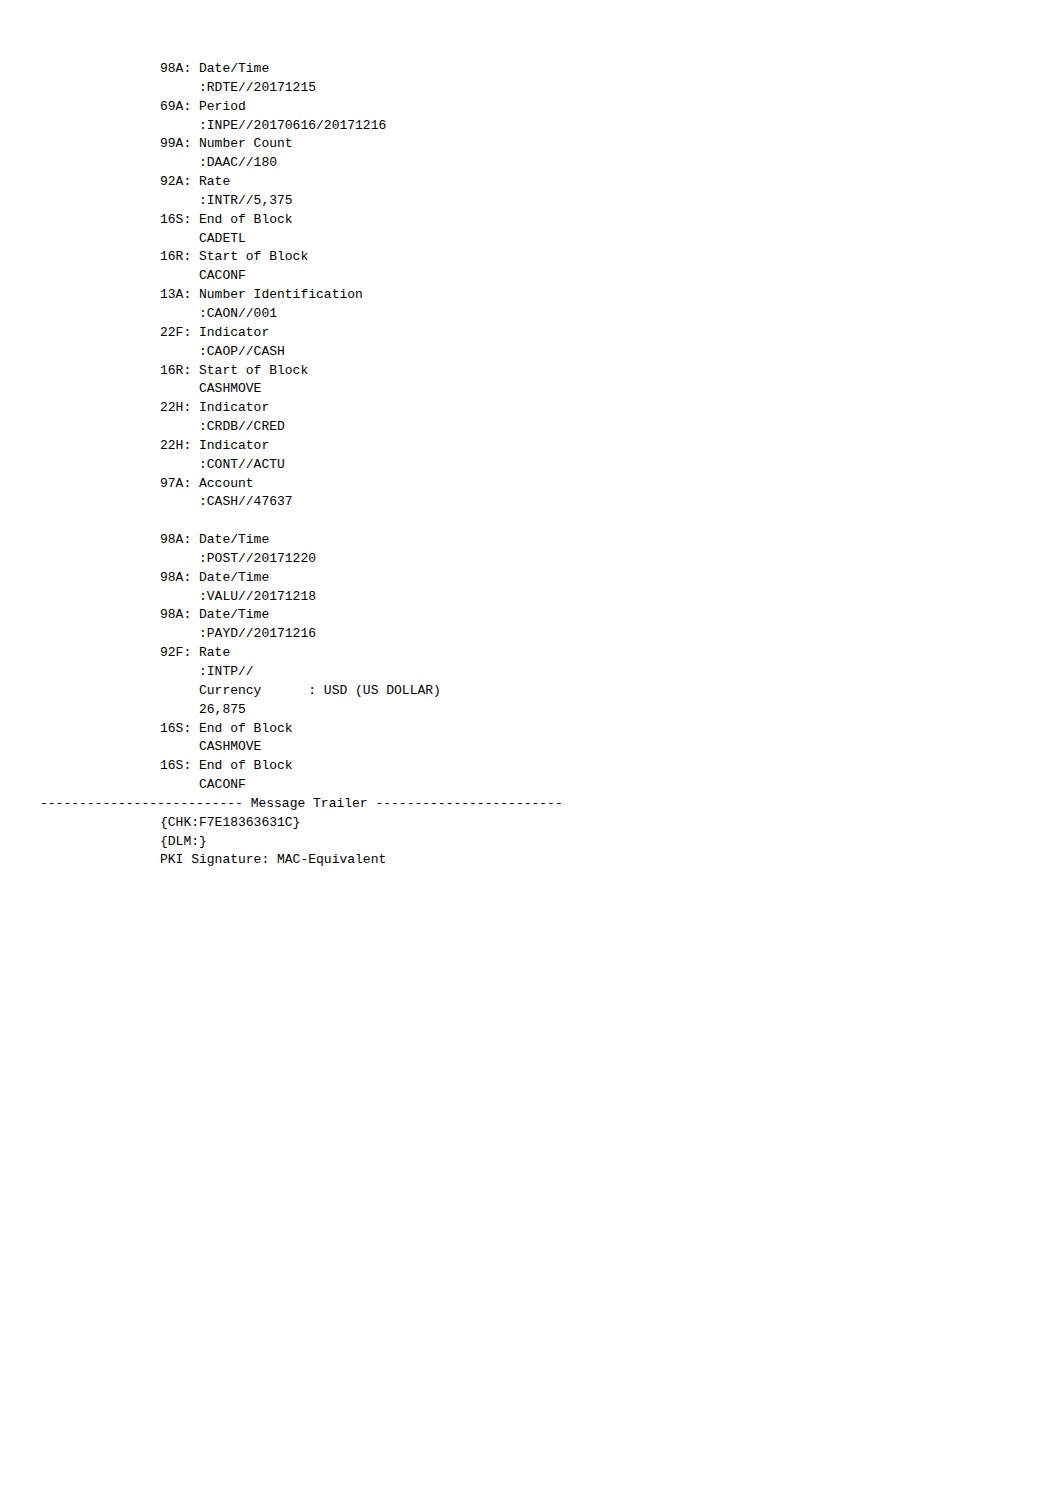98A: Date/Time
     :RDTE//20171215
69A: Period
     :INPE//20170616/20171216
99A: Number Count
     :DAAC//180
92A: Rate
     :INTR//5,375
16S: End of Block
     CADETL
16R: Start of Block
     CACONF
13A: Number Identification
     :CAON//001
22F: Indicator
     :CAOP//CASH
16R: Start of Block
     CASHMOVE
22H: Indicator
     :CRDB//CRED
22H: Indicator
     :CONT//ACTU
97A: Account
     :CASH//47637

98A: Date/Time
     :POST//20171220
98A: Date/Time
     :VALU//20171218
98A: Date/Time
     :PAYD//20171216
92F: Rate
     :INTP//
     Currency      : USD (US DOLLAR)
     26,875
16S: End of Block
     CASHMOVE
16S: End of Block
     CACONF
-------------------------- Message Trailer ------------------------
{CHK:F7E18363631C}
{DLM:}
PKI Signature: MAC-Equivalent